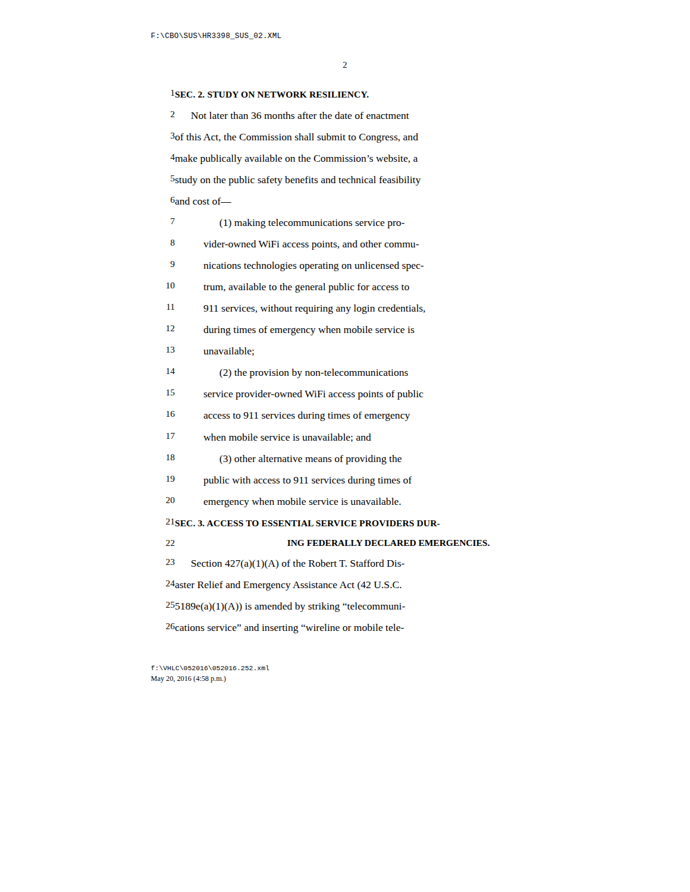F:\CBO\SUS\HR3398_SUS_02.XML
2
| 1 | SEC. 2. STUDY ON NETWORK RESILIENCY. |
| 2 | Not later than 36 months after the date of enactment |
| 3 | of this Act, the Commission shall submit to Congress, and |
| 4 | make publically available on the Commission’s website, a |
| 5 | study on the public safety benefits and technical feasibility |
| 6 | and cost of— |
| 7 | (1) making telecommunications service pro- |
| 8 | vider-owned WiFi access points, and other commu- |
| 9 | nications technologies operating on unlicensed spec- |
| 10 | trum, available to the general public for access to |
| 11 | 911 services, without requiring any login credentials, |
| 12 | during times of emergency when mobile service is |
| 13 | unavailable; |
| 14 | (2) the provision by non-telecommunications |
| 15 | service provider-owned WiFi access points of public |
| 16 | access to 911 services during times of emergency |
| 17 | when mobile service is unavailable; and |
| 18 | (3) other alternative means of providing the |
| 19 | public with access to 911 services during times of |
| 20 | emergency when mobile service is unavailable. |
| 21 | SEC. 3. ACCESS TO ESSENTIAL SERVICE PROVIDERS DUR- |
| 22 | ING FEDERALLY DECLARED EMERGENCIES. |
| 23 | Section 427(a)(1)(A) of the Robert T. Stafford Dis- |
| 24 | aster Relief and Emergency Assistance Act (42 U.S.C. |
| 25 | 5189e(a)(1)(A)) is amended by striking “telecommuni- |
| 26 | cations service” and inserting “wireline or mobile tele- |
f:\VHLC\052016\052016.252.xml
May 20, 2016 (4:58 p.m.)